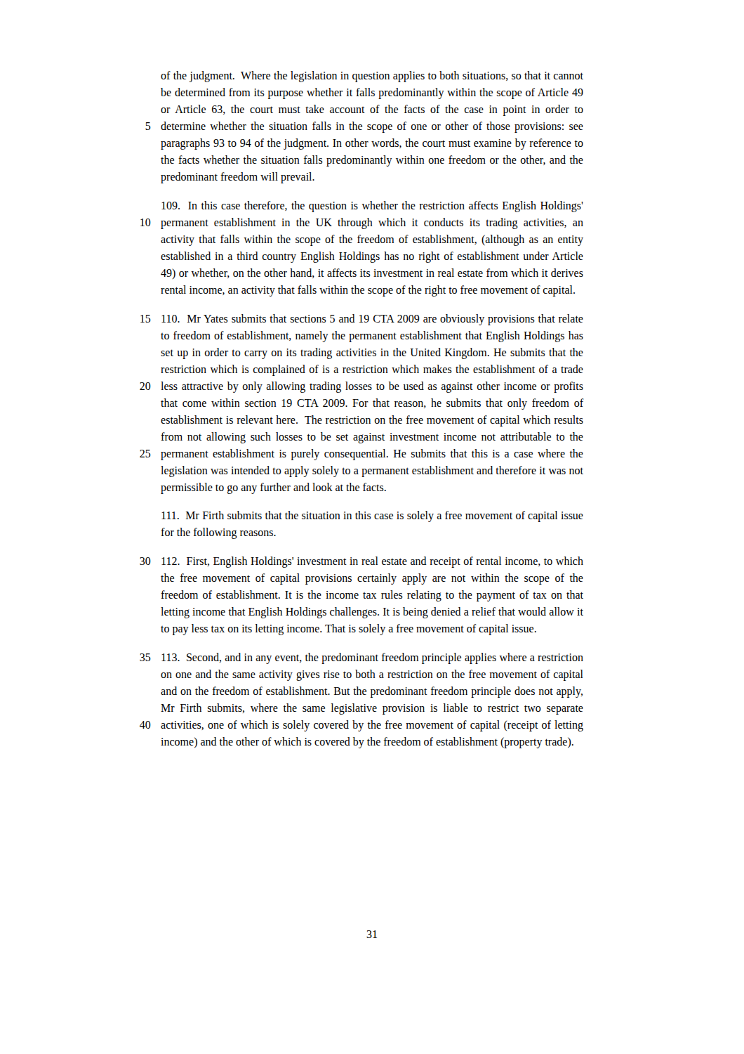of the judgment. Where the legislation in question applies to both situations, so that it cannot be determined from its purpose whether it falls predominantly within the scope of Article 49 or Article 63, the court must take account of the facts of the case in point in order to determine whether the situation falls in the scope of one or other of those 5provisions: see paragraphs 93 to 94 of the judgment. In other words, the court must examine by reference to the facts whether the situation falls predominantly within one freedom or the other, and the predominant freedom will prevail.
109. In this case therefore, the question is whether the restriction affects English Holdings' permanent establishment in the UK through which it conducts its trading 10activities, an activity that falls within the scope of the freedom of establishment, (although as an entity established in a third country English Holdings has no right of establishment under Article 49) or whether, on the other hand, it affects its investment in real estate from which it derives rental income, an activity that falls within the scope of the right to free movement of capital.
15110. Mr Yates submits that sections 5 and 19 CTA 2009 are obviously provisions that relate to freedom of establishment, namely the permanent establishment that English Holdings has set up in order to carry on its trading activities in the United Kingdom. He submits that the restriction which is complained of is a restriction which makes the establishment of a trade less attractive by only allowing trading losses to be 20used as against other income or profits that come within section 19 CTA 2009. For that reason, he submits that only freedom of establishment is relevant here. The restriction on the free movement of capital which results from not allowing such losses to be set against investment income not attributable to the permanent establishment is purely consequential. He submits that this is a case where the 25legislation was intended to apply solely to a permanent establishment and therefore it was not permissible to go any further and look at the facts.
111. Mr Firth submits that the situation in this case is solely a free movement of capital issue for the following reasons.
112. First, English Holdings' investment in real estate and receipt of rental income, 30to which the free movement of capital provisions certainly apply are not within the scope of the freedom of establishment. It is the income tax rules relating to the payment of tax on that letting income that English Holdings challenges. It is being denied a relief that would allow it to pay less tax on its letting income. That is solely a free movement of capital issue.
35113. Second, and in any event, the predominant freedom principle applies where a restriction on one and the same activity gives rise to both a restriction on the free movement of capital and on the freedom of establishment. But the predominant freedom principle does not apply, Mr Firth submits, where the same legislative provision is liable to restrict two separate activities, one of which is solely covered by 40the free movement of capital (receipt of letting income) and the other of which is covered by the freedom of establishment (property trade).
31